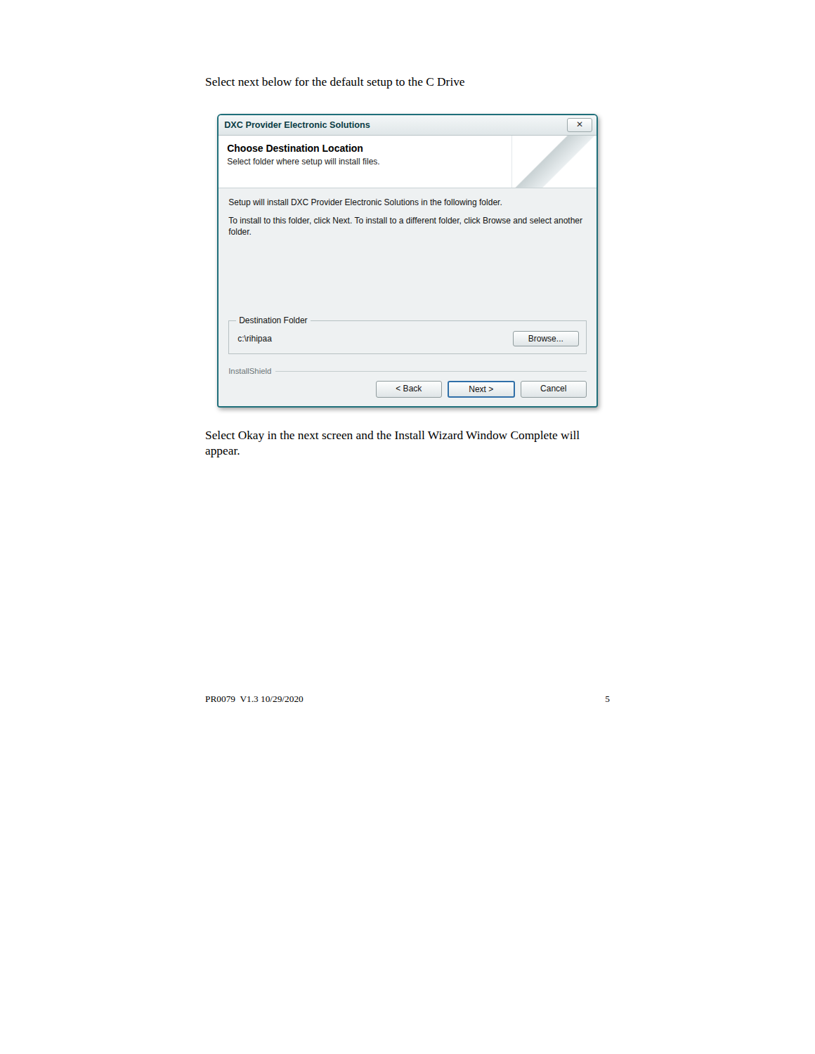Select next below for the default setup to the C Drive
DXC Provider Electronic Solutions ✕
Choose Destination Location
Select folder where setup will install files.
Setup will install DXC Provider Electronic Solutions in the following folder.
To install to this folder, click Next. To install to a different folder, click Browse and select another folder.
Destination Folder
c:\rihipaa Browse...
InstallShield
< Back Next > Cancel
Select Okay in the next screen and the Install Wizard Window Complete will appear.
PR0079 V1.3 10/29/2020 5